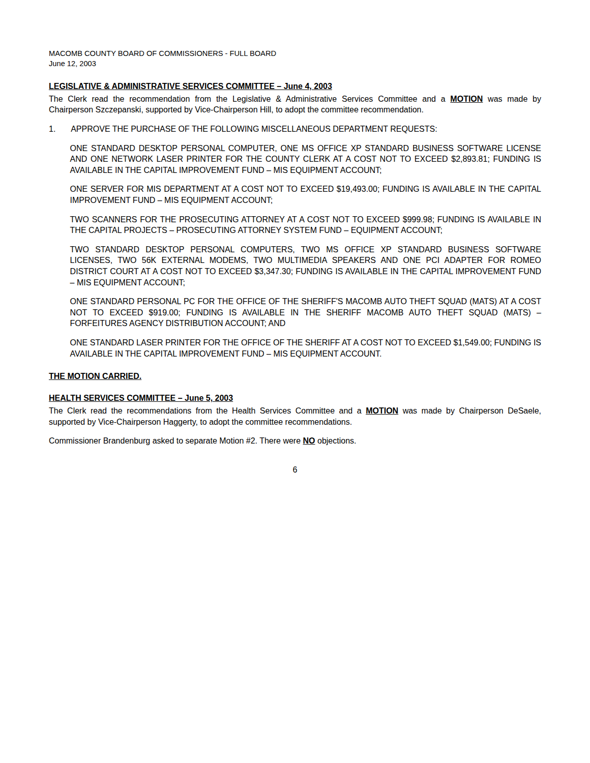MACOMB COUNTY BOARD OF COMMISSIONERS - FULL BOARD
June 12, 2003
LEGISLATIVE & ADMINISTRATIVE SERVICES COMMITTEE – June 4, 2003
The Clerk read the recommendation from the Legislative & Administrative Services Committee and a MOTION was made by Chairperson Szczepanski, supported by Vice-Chairperson Hill, to adopt the committee recommendation.
1.
APPROVE THE PURCHASE OF THE FOLLOWING MISCELLANEOUS DEPARTMENT REQUESTS:
ONE STANDARD DESKTOP PERSONAL COMPUTER, ONE MS OFFICE XP STANDARD BUSINESS SOFTWARE LICENSE AND ONE NETWORK LASER PRINTER FOR THE COUNTY CLERK AT A COST NOT TO EXCEED $2,893.81; FUNDING IS AVAILABLE IN THE CAPITAL IMPROVEMENT FUND – MIS EQUIPMENT ACCOUNT;
ONE SERVER FOR MIS DEPARTMENT AT A COST NOT TO EXCEED $19,493.00; FUNDING IS AVAILABLE IN THE CAPITAL IMPROVEMENT FUND – MIS EQUIPMENT ACCOUNT;
TWO SCANNERS FOR THE PROSECUTING ATTORNEY AT A COST NOT TO EXCEED $999.98; FUNDING IS AVAILABLE IN THE CAPITAL PROJECTS – PROSECUTING ATTORNEY SYSTEM FUND – EQUIPMENT ACCOUNT;
TWO STANDARD DESKTOP PERSONAL COMPUTERS, TWO MS OFFICE XP STANDARD BUSINESS SOFTWARE LICENSES, TWO 56K EXTERNAL MODEMS, TWO MULTIMEDIA SPEAKERS AND ONE PCI ADAPTER FOR ROMEO DISTRICT COURT AT A COST NOT TO EXCEED $3,347.30; FUNDING IS AVAILABLE IN THE CAPITAL IMPROVEMENT FUND – MIS EQUIPMENT ACCOUNT;
ONE STANDARD PERSONAL PC FOR THE OFFICE OF THE SHERIFF'S MACOMB AUTO THEFT SQUAD (MATS) AT A COST NOT TO EXCEED $919.00; FUNDING IS AVAILABLE IN THE SHERIFF MACOMB AUTO THEFT SQUAD (MATS) – FORFEITURES AGENCY DISTRIBUTION ACCOUNT; AND
ONE STANDARD LASER PRINTER FOR THE OFFICE OF THE SHERIFF AT A COST NOT TO EXCEED $1,549.00; FUNDING IS AVAILABLE IN THE CAPITAL IMPROVEMENT FUND – MIS EQUIPMENT ACCOUNT.
THE MOTION CARRIED.
HEALTH SERVICES COMMITTEE – June 5, 2003
The Clerk read the recommendations from the Health Services Committee and a MOTION was made by Chairperson DeSaele, supported by Vice-Chairperson Haggerty, to adopt the committee recommendations.
Commissioner Brandenburg asked to separate Motion #2. There were NO objections.
6